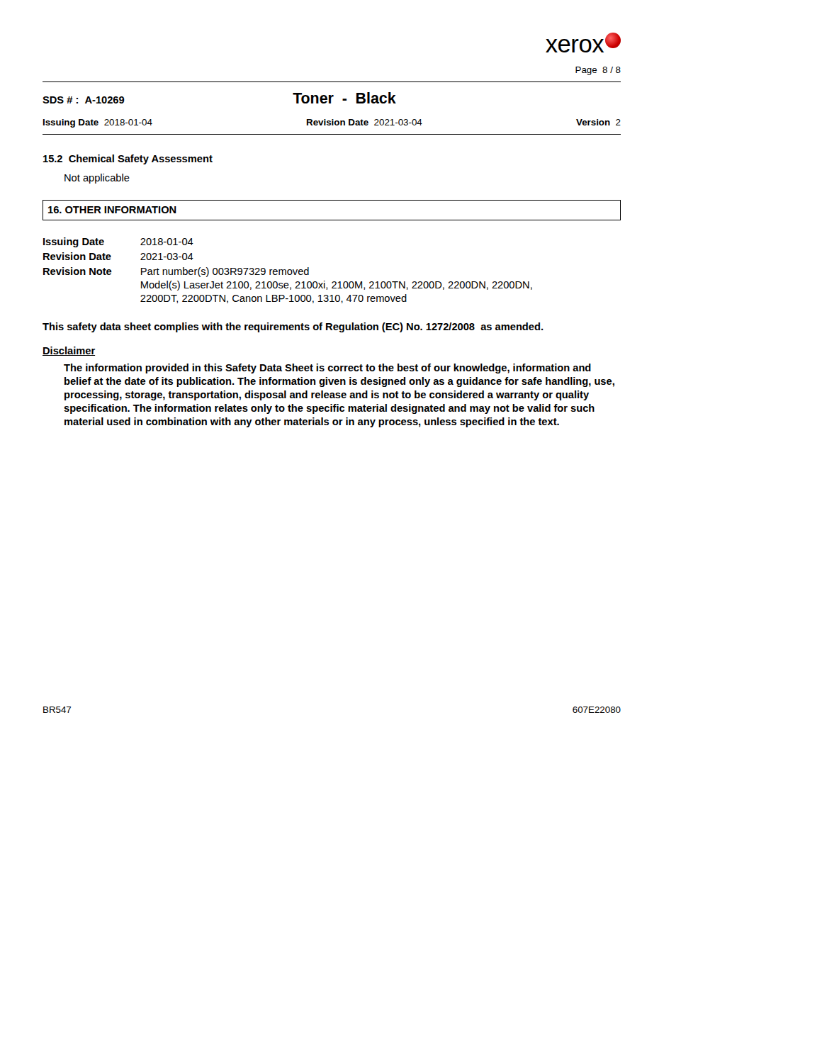xerox
Page 8 / 8
SDS # : A-10269 Toner - Black
Issuing Date 2018-01-04 Revision Date 2021-03-04 Version 2
15.2 Chemical Safety Assessment
Not applicable
16. OTHER INFORMATION
| Issuing Date | 2018-01-04 |
| Revision Date | 2021-03-04 |
| Revision Note | Part number(s) 003R97329 removed Model(s) LaserJet 2100, 2100se, 2100xi, 2100M, 2100TN, 2200D, 2200DN, 2200DN, 2200DT, 2200DTN, Canon LBP-1000, 1310, 470 removed |
This safety data sheet complies with the requirements of Regulation (EC) No. 1272/2008 as amended.
Disclaimer
The information provided in this Safety Data Sheet is correct to the best of our knowledge, information and belief at the date of its publication. The information given is designed only as a guidance for safe handling, use, processing, storage, transportation, disposal and release and is not to be considered a warranty or quality specification. The information relates only to the specific material designated and may not be valid for such material used in combination with any other materials or in any process, unless specified in the text.
BR547 607E22080